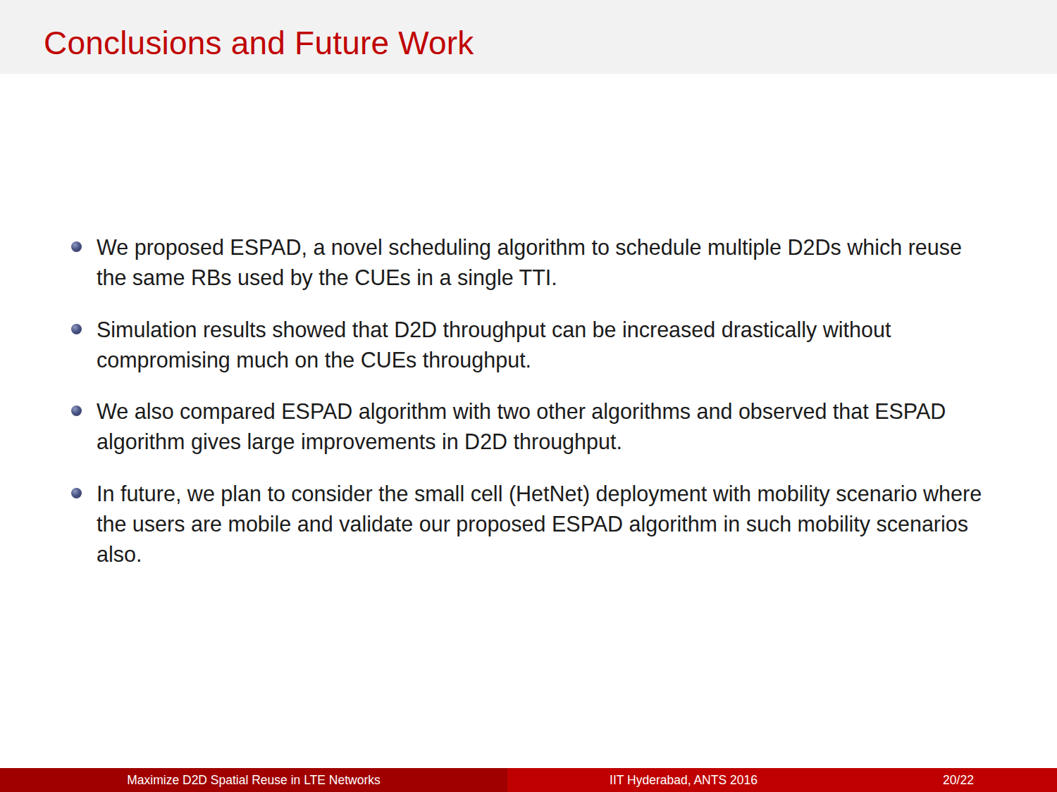Conclusions and Future Work
We proposed ESPAD, a novel scheduling algorithm to schedule multiple D2Ds which reuse the same RBs used by the CUEs in a single TTI.
Simulation results showed that D2D throughput can be increased drastically without compromising much on the CUEs throughput.
We also compared ESPAD algorithm with two other algorithms and observed that ESPAD algorithm gives large improvements in D2D throughput.
In future, we plan to consider the small cell (HetNet) deployment with mobility scenario where the users are mobile and validate our proposed ESPAD algorithm in such mobility scenarios also.
Maximize D2D Spatial Reuse in LTE Networks
IIT Hyderabad, ANTS 2016
20/22